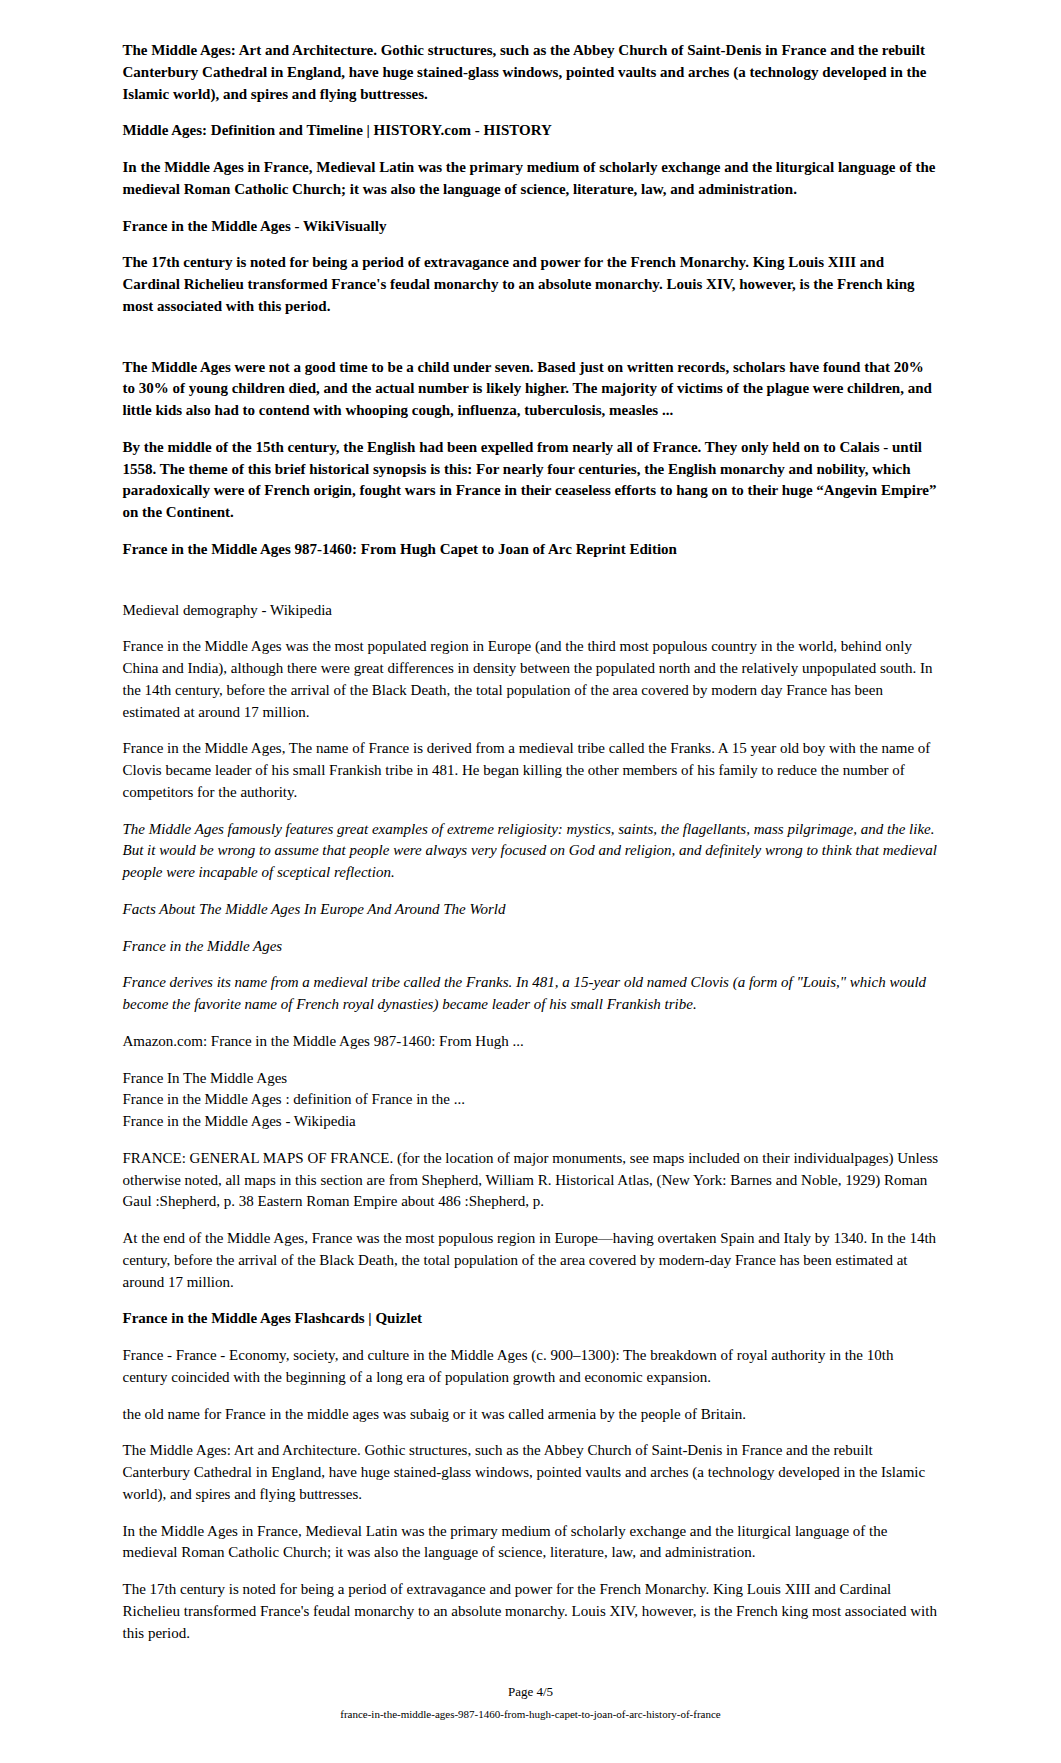The Middle Ages: Art and Architecture. Gothic structures, such as the Abbey Church of Saint-Denis in France and the rebuilt Canterbury Cathedral in England, have huge stained-glass windows, pointed vaults and arches (a technology developed in the Islamic world), and spires and flying buttresses.
Middle Ages: Definition and Timeline | HISTORY.com - HISTORY
In the Middle Ages in France, Medieval Latin was the primary medium of scholarly exchange and the liturgical language of the medieval Roman Catholic Church; it was also the language of science, literature, law, and administration.
France in the Middle Ages - WikiVisually
The 17th century is noted for being a period of extravagance and power for the French Monarchy. King Louis XIII and Cardinal Richelieu transformed France's feudal monarchy to an absolute monarchy. Louis XIV, however, is the French king most associated with this period.
The Middle Ages were not a good time to be a child under seven. Based just on written records, scholars have found that 20% to 30% of young children died, and the actual number is likely higher. The majority of victims of the plague were children, and little kids also had to contend with whooping cough, influenza, tuberculosis, measles ...
By the middle of the 15th century, the English had been expelled from nearly all of France. They only held on to Calais - until 1558. The theme of this brief historical synopsis is this: For nearly four centuries, the English monarchy and nobility, which paradoxically were of French origin, fought wars in France in their ceaseless efforts to hang on to their huge “Angevin Empire” on the Continent.
France in the Middle Ages 987-1460: From Hugh Capet to Joan of Arc Reprint Edition
Medieval demography - Wikipedia
France in the Middle Ages was the most populated region in Europe (and the third most populous country in the world, behind only China and India), although there were great differences in density between the populated north and the relatively unpopulated south. In the 14th century, before the arrival of the Black Death, the total population of the area covered by modern day France has been estimated at around 17 million.
France in the Middle Ages, The name of France is derived from a medieval tribe called the Franks. A 15 year old boy with the name of Clovis became leader of his small Frankish tribe in 481. He began killing the other members of his family to reduce the number of competitors for the authority.
The Middle Ages famously features great examples of extreme religiosity: mystics, saints, the flagellants, mass pilgrimage, and the like. But it would be wrong to assume that people were always very focused on God and religion, and definitely wrong to think that medieval people were incapable of sceptical reflection.
Facts About The Middle Ages In Europe And Around The World
France in the Middle Ages
France derives its name from a medieval tribe called the Franks. In 481, a 15-year old named Clovis (a form of "Louis," which would become the favorite name of French royal dynasties) became leader of his small Frankish tribe.
Amazon.com: France in the Middle Ages 987-1460: From Hugh ...
France In The Middle Ages
France in the Middle Ages : definition of France in the ...
France in the Middle Ages - Wikipedia
FRANCE: GENERAL MAPS OF FRANCE. (for the location of major monuments, see maps included on their individualpages) Unless otherwise noted, all maps in this section are from Shepherd, William R. Historical Atlas, (New York: Barnes and Noble, 1929) Roman Gaul :Shepherd, p. 38 Eastern Roman Empire about 486 :Shepherd, p.
At the end of the Middle Ages, France was the most populous region in Europe—having overtaken Spain and Italy by 1340. In the 14th century, before the arrival of the Black Death, the total population of the area covered by modern-day France has been estimated at around 17 million.
France in the Middle Ages Flashcards | Quizlet
France - France - Economy, society, and culture in the Middle Ages (c. 900–1300): The breakdown of royal authority in the 10th century coincided with the beginning of a long era of population growth and economic expansion.
the old name for France in the middle ages was subaig or it was called armenia by the people of Britain.
The Middle Ages: Art and Architecture. Gothic structures, such as the Abbey Church of Saint-Denis in France and the rebuilt Canterbury Cathedral in England, have huge stained-glass windows, pointed vaults and arches (a technology developed in the Islamic world), and spires and flying buttresses.
In the Middle Ages in France, Medieval Latin was the primary medium of scholarly exchange and the liturgical language of the medieval Roman Catholic Church; it was also the language of science, literature, law, and administration.
The 17th century is noted for being a period of extravagance and power for the French Monarchy. King Louis XIII and Cardinal Richelieu transformed France's feudal monarchy to an absolute monarchy. Louis XIV, however, is the French king most associated with this period.
Page 4/5
france-in-the-middle-ages-987-1460-from-hugh-capet-to-joan-of-arc-history-of-france